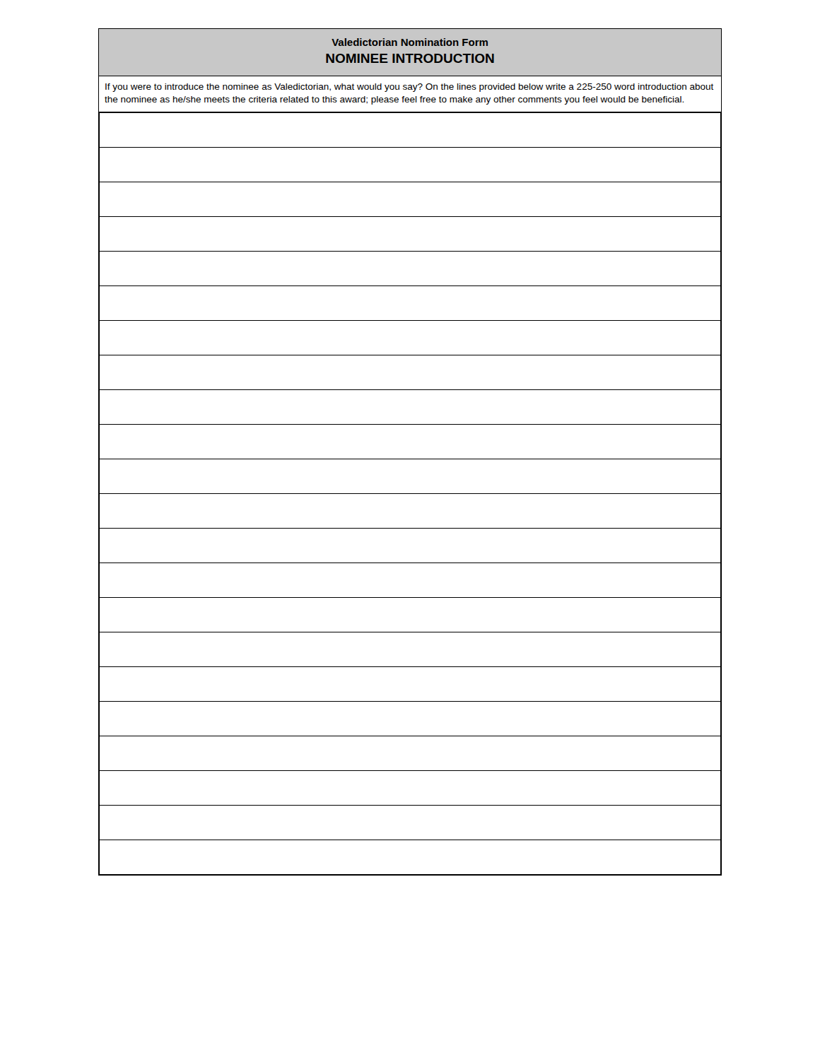Valedictorian Nomination Form
NOMINEE INTRODUCTION
If you were to introduce the nominee as Valedictorian, what would you say? On the lines provided below write a 225-250 word introduction about the nominee as he/she meets the criteria related to this award; please feel free to make any other comments you feel would be beneficial.